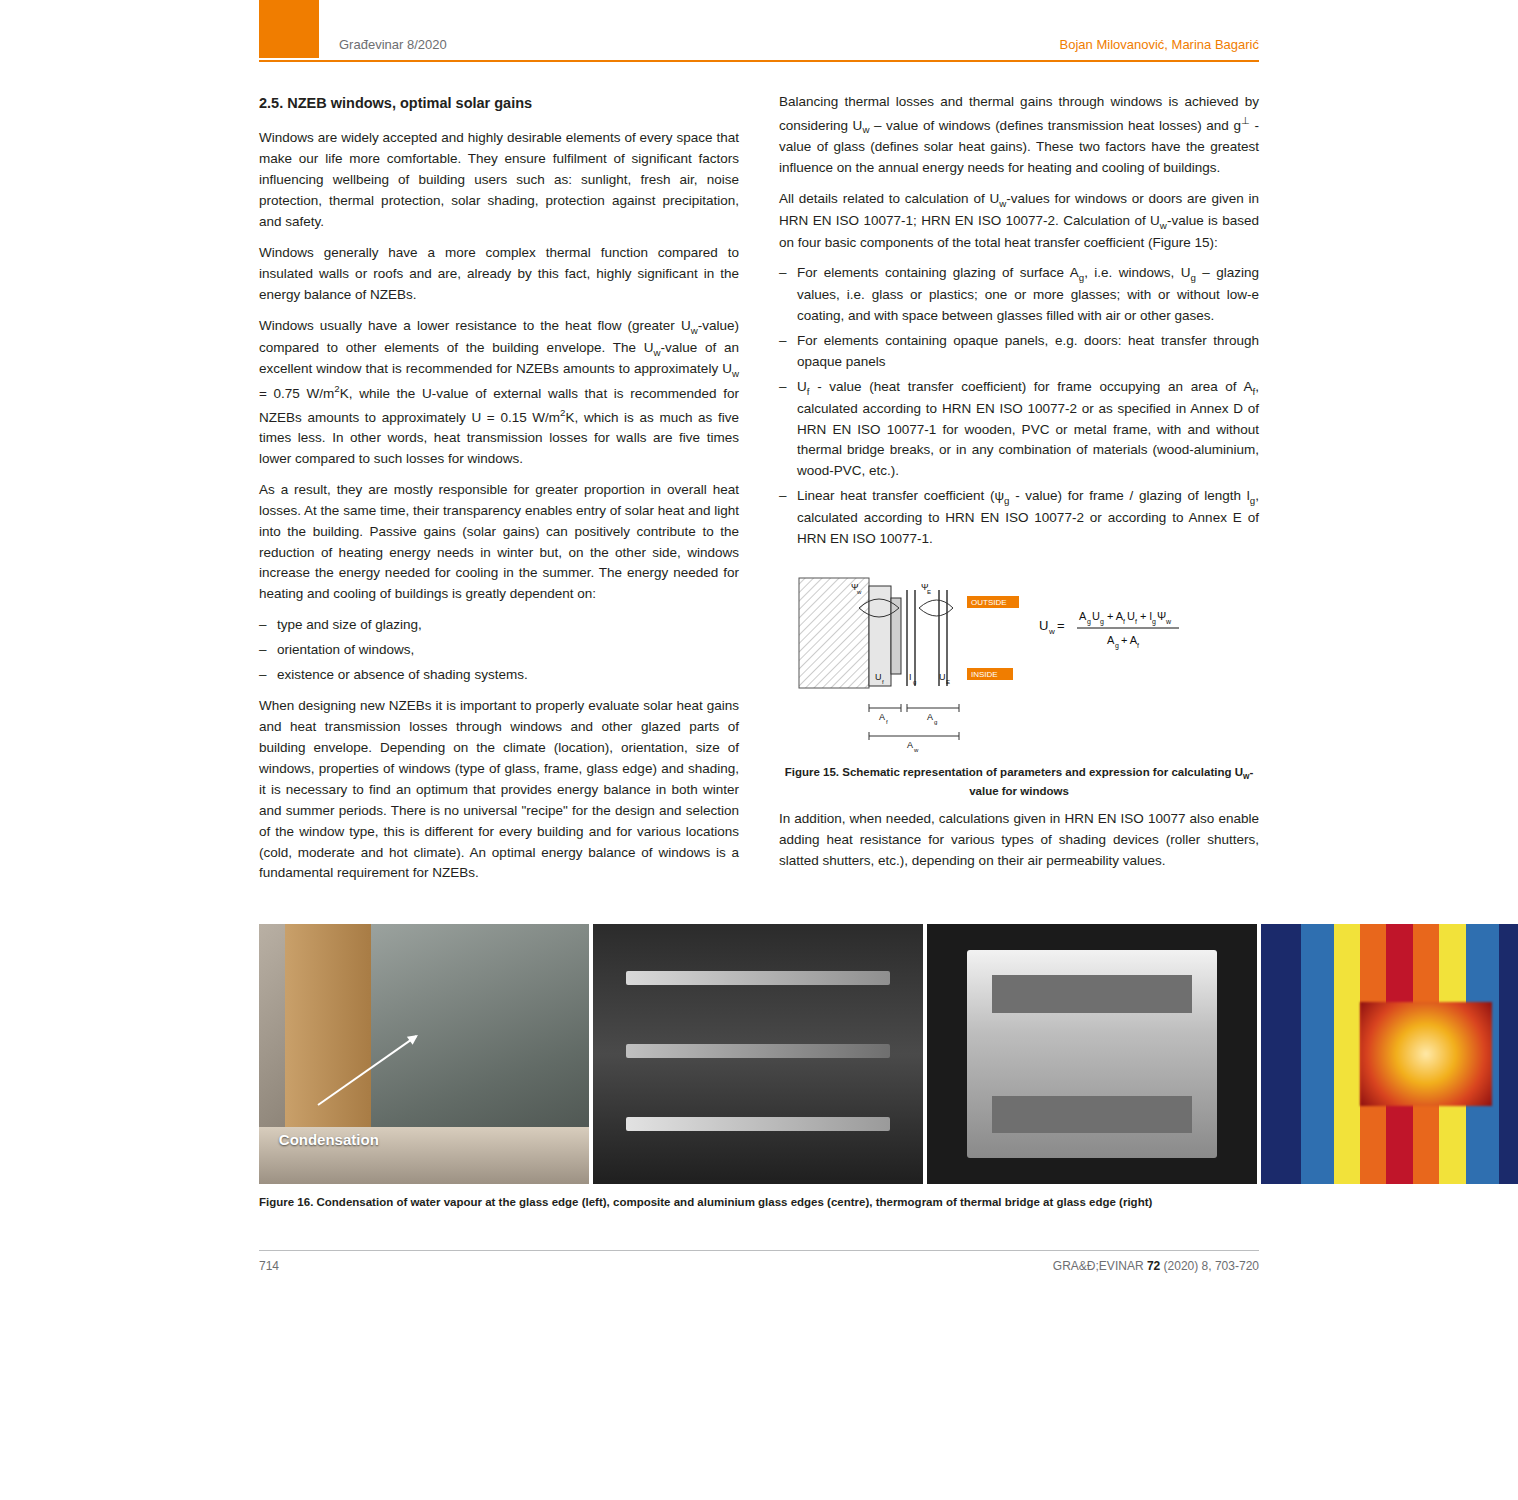Građevinar 8/2020
Bojan Milovanović, Marina Bagarić
2.5. NZEB windows, optimal solar gains
Windows are widely accepted and highly desirable elements of every space that make our life more comfortable. They ensure fulfilment of significant factors influencing wellbeing of building users such as: sunlight, fresh air, noise protection, thermal protection, solar shading, protection against precipitation, and safety.
Windows generally have a more complex thermal function compared to insulated walls or roofs and are, already by this fact, highly significant in the energy balance of NZEBs.
Windows usually have a lower resistance to the heat flow (greater Uw-value) compared to other elements of the building envelope. The Uw-value of an excellent window that is recommended for NZEBs amounts to approximately Uw = 0.75 W/m2K, while the U-value of external walls that is recommended for NZEBs amounts to approximately U = 0.15 W/m2K, which is as much as five times less. In other words, heat transmission losses for walls are five times lower compared to such losses for windows.
As a result, they are mostly responsible for greater proportion in overall heat losses. At the same time, their transparency enables entry of solar heat and light into the building. Passive gains (solar gains) can positively contribute to the reduction of heating energy needs in winter but, on the other side, windows increase the energy needed for cooling in the summer. The energy needed for heating and cooling of buildings is greatly dependent on:
type and size of glazing,
orientation of windows,
existence or absence of shading systems.
When designing new NZEBs it is important to properly evaluate solar heat gains and heat transmission losses through windows and other glazed parts of building envelope. Depending on the climate (location), orientation, size of windows, properties of windows (type of glass, frame, glass edge) and shading, it is necessary to find an optimum that provides energy balance in both winter and summer periods. There is no universal "recipe" for the design and selection of the window type, this is different for every building and for various locations (cold, moderate and hot climate). An optimal energy balance of windows is a fundamental requirement for NZEBs.
Balancing thermal losses and thermal gains through windows is achieved by considering Uw – value of windows (defines transmission heat losses) and g⊥ - value of glass (defines solar heat gains). These two factors have the greatest influence on the annual energy needs for heating and cooling of buildings.
All details related to calculation of Uw-values for windows or doors are given in HRN EN ISO 10077-1; HRN EN ISO 10077-2. Calculation of Uw-value is based on four basic components of the total heat transfer coefficient (Figure 15):
For elements containing glazing of surface Ag, i.e. windows, Ug – glazing values, i.e. glass or plastics; one or more glasses; with or without low-e coating, and with space between glasses filled with air or other gases.
For elements containing opaque panels, e.g. doors: heat transfer through opaque panels
Uf - value (heat transfer coefficient) for frame occupying an area of Af, calculated according to HRN EN ISO 10077-2 or as specified in Annex D of HRN EN ISO 10077-1 for wooden, PVC or metal frame, with and without thermal bridge breaks, or in any combination of materials (wood-aluminium, wood-PVC, etc.).
Linear heat transfer coefficient (ψg - value) for frame / glazing of length lg, calculated according to HRN EN ISO 10077-2 or according to Annex E of HRN EN ISO 10077-1.
Ψ w Ψ E U f I g U E OUTSIDE INSIDE A f A g A w U w = A g U g + A f U f + l g Ψ w A g + A f
Figure 15. Schematic representation of parameters and expression for calculating Uw-value for windows
In addition, when needed, calculations given in HRN EN ISO 10077 also enable adding heat resistance for various types of shading devices (roller shutters, slatted shutters, etc.), depending on their air permeability values.
Condensation
Figure 16. Condensation of water vapour at the glass edge (left), composite and aluminium glass edges (centre), thermogram of thermal bridge at glass edge (right)
714
GRA&Đ;EVINAR 72 (2020) 8, 703-720